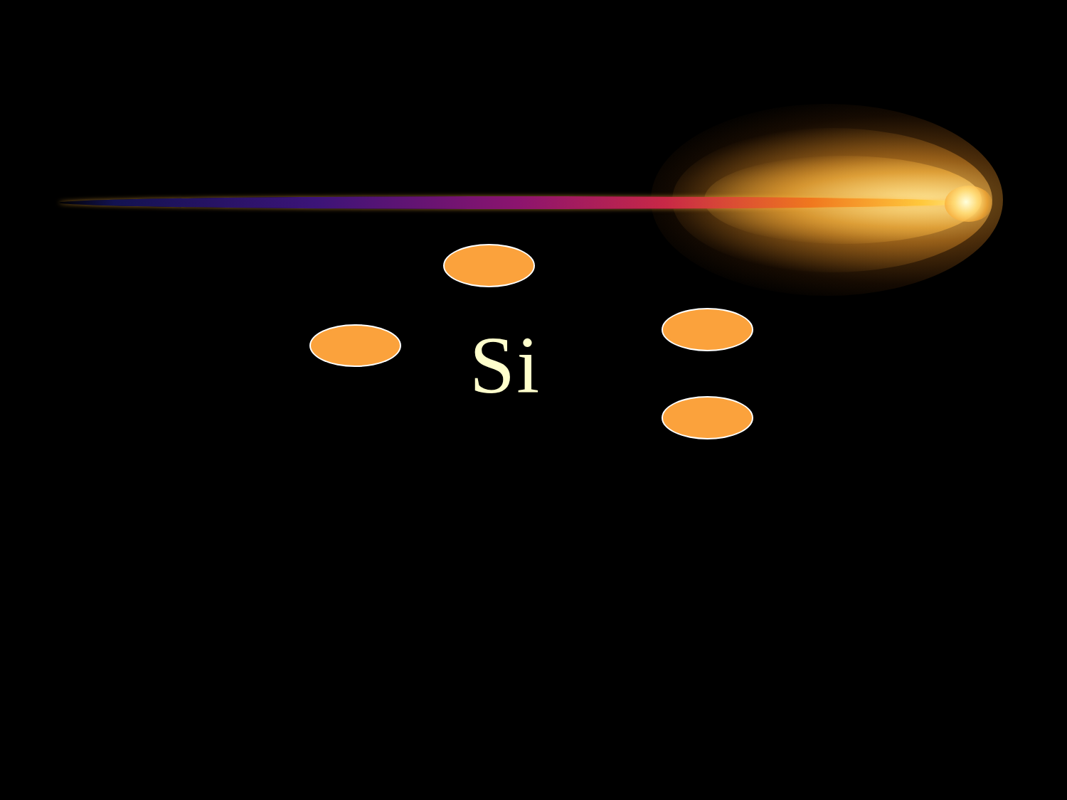Si